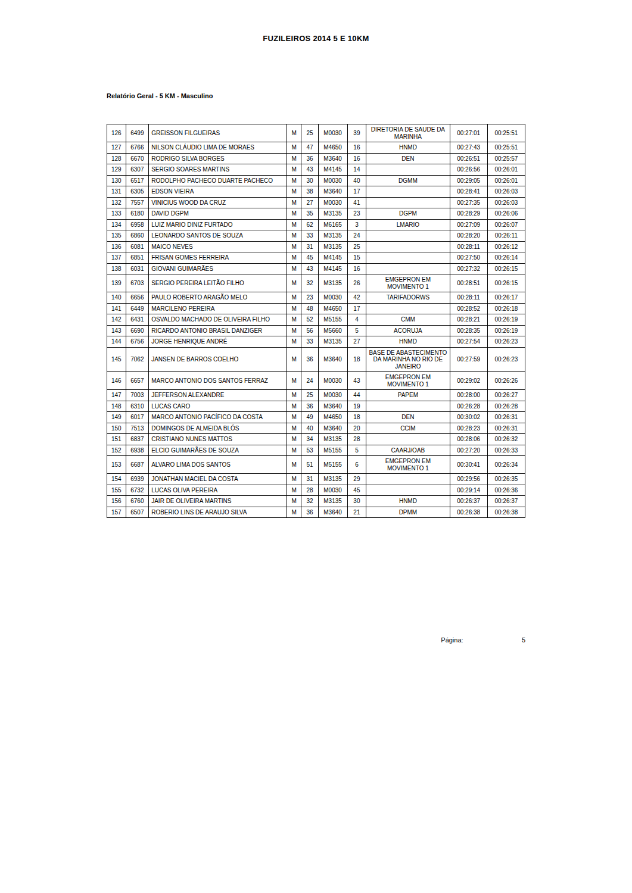FUZILEIROS 2014 5 E 10KM
Relatório Geral - 5 KM - Masculino
| 126 | 6499 | GREISSON FILGUEIRAS | M | 25 | M0030 | 39 | DIRETORIA DE SAUDE DA MARINHA | 00:27:01 | 00:25:51 |
| 127 | 6766 | NILSON CLÁUDIO LIMA DE MORAES | M | 47 | M4650 | 16 | HNMD | 00:27:43 | 00:25:51 |
| 128 | 6670 | RODRIGO SILVA BORGES | M | 36 | M3640 | 16 | DEN | 00:26:51 | 00:25:57 |
| 129 | 6307 | SERGIO SOARES MARTINS | M | 43 | M4145 | 14 | | 00:26:56 | 00:26:01 |
| 130 | 6517 | RODOLPHO PACHECO DUARTE PACHECO | M | 30 | M0030 | 40 | DGMM | 00:29:05 | 00:26:01 |
| 131 | 6305 | EDSON VIEIRA | M | 38 | M3640 | 17 | | 00:28:41 | 00:26:03 |
| 132 | 7557 | VINICIUS WOOD DA CRUZ | M | 27 | M0030 | 41 | | 00:27:35 | 00:26:03 |
| 133 | 6180 | DAVID DGPM | M | 35 | M3135 | 23 | DGPM | 00:28:29 | 00:26:06 |
| 134 | 6958 | LUIZ MARIO DINIZ FURTADO | M | 62 | M6165 | 3 | LMARIO | 00:27:09 | 00:26:07 |
| 135 | 6860 | LEONARDO SANTOS DE SOUZA | M | 33 | M3135 | 24 | | 00:28:20 | 00:26:11 |
| 136 | 6081 | MAICO NEVES | M | 31 | M3135 | 25 | | 00:28:11 | 00:26:12 |
| 137 | 6851 | FRISAN GOMES FERREIRA | M | 45 | M4145 | 15 | | 00:27:50 | 00:26:14 |
| 138 | 6031 | GIOVANI GUIMARÃES | M | 43 | M4145 | 16 | | 00:27:32 | 00:26:15 |
| 139 | 6703 | SERGIO PEREIRA LEITÃO FILHO | M | 32 | M3135 | 26 | EMGEPRON EM MOVIMENTO 1 | 00:28:51 | 00:26:15 |
| 140 | 6656 | PAULO ROBERTO ARAGÃO MELO | M | 23 | M0030 | 42 | TARIFADORWS | 00:28:11 | 00:26:17 |
| 141 | 6449 | MARCILENO PEREIRA | M | 48 | M4650 | 17 | | 00:28:52 | 00:26:18 |
| 142 | 6431 | OSVALDO MACHADO DE OLIVEIRA FILHO | M | 52 | M5155 | 4 | CMM | 00:28:21 | 00:26:19 |
| 143 | 6690 | RICARDO ANTONIO BRASIL DANZIGER | M | 56 | M5660 | 5 | ACORUJA | 00:28:35 | 00:26:19 |
| 144 | 6756 | JORGE HENRIQUE ANDRÉ | M | 33 | M3135 | 27 | HNMD | 00:27:54 | 00:26:23 |
| 145 | 7062 | JANSEN DE BARROS COELHO | M | 36 | M3640 | 18 | BASE DE ABASTECIMENTO DA MARINHA NO RIO DE JANEIRO | 00:27:59 | 00:26:23 |
| 146 | 6657 | MARCO ANTONIO DOS SANTOS FERRAZ | M | 24 | M0030 | 43 | EMGEPRON EM MOVIMENTO 1 | 00:29:02 | 00:26:26 |
| 147 | 7003 | JEFFERSON ALEXANDRE | M | 25 | M0030 | 44 | PAPEM | 00:28:00 | 00:26:27 |
| 148 | 6310 | LUCAS CARO | M | 36 | M3640 | 19 | | 00:26:28 | 00:26:28 |
| 149 | 6017 | MARCO ANTONIO PACÍFICO DA COSTA | M | 49 | M4650 | 18 | DEN | 00:30:02 | 00:26:31 |
| 150 | 7513 | DOMINGOS DE ALMEIDA BLÓS | M | 40 | M3640 | 20 | CCIM | 00:28:23 | 00:26:31 |
| 151 | 6837 | CRISTIANO NUNES MATTOS | M | 34 | M3135 | 28 | | 00:28:06 | 00:26:32 |
| 152 | 6938 | ELCIO GUIMARÃES DE SOUZA | M | 53 | M5155 | 5 | CAARJ/OAB | 00:27:20 | 00:26:33 |
| 153 | 6687 | ALVARO LIMA DOS SANTOS | M | 51 | M5155 | 6 | EMGEPRON EM MOVIMENTO 1 | 00:30:41 | 00:26:34 |
| 154 | 6939 | JONATHAN MACIEL DA COSTA | M | 31 | M3135 | 29 | | 00:29:56 | 00:26:35 |
| 155 | 6732 | LUCAS OLIVA PEREIRA | M | 28 | M0030 | 45 | | 00:29:14 | 00:26:36 |
| 156 | 6760 | JAIR DE OLIVEIRA MARTINS | M | 32 | M3135 | 30 | HNMD | 00:26:37 | 00:26:37 |
| 157 | 6507 | ROBERIO LINS DE ARAUJO SILVA | M | 36 | M3640 | 21 | DPMM | 00:26:38 | 00:26:38 |
Página: 5